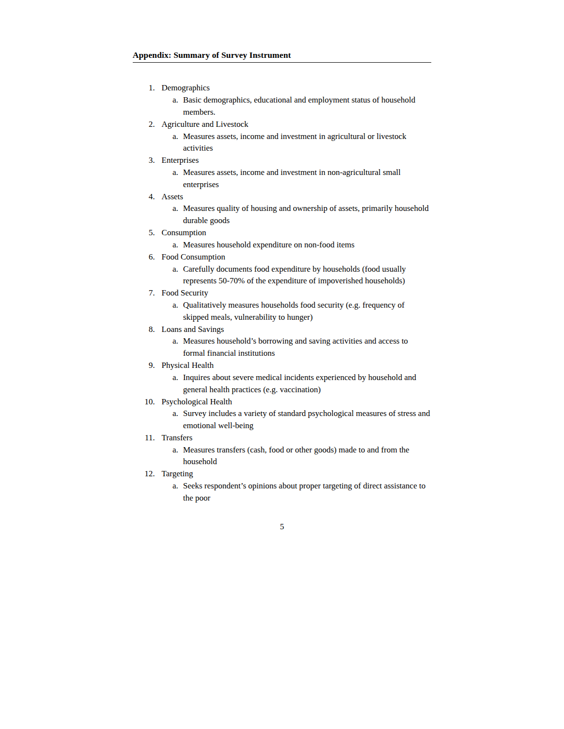Appendix: Summary of Survey Instrument
Demographics
Basic demographics, educational and employment status of household members.
Agriculture and Livestock
Measures assets, income and investment in agricultural or livestock activities
Enterprises
Measures assets, income and investment in non-agricultural small enterprises
Assets
Measures quality of housing and ownership of assets, primarily household durable goods
Consumption
Measures household expenditure on non-food items
Food Consumption
Carefully documents food expenditure by households (food usually represents 50-70% of the expenditure of impoverished households)
Food Security
Qualitatively measures households food security (e.g. frequency of skipped meals, vulnerability to hunger)
Loans and Savings
Measures household’s borrowing and saving activities and access to formal financial institutions
Physical Health
Inquires about severe medical incidents experienced by household and general health practices (e.g. vaccination)
Psychological Health
Survey includes a variety of standard psychological measures of stress and emotional well-being
Transfers
Measures transfers (cash, food or other goods) made to and from the household
Targeting
Seeks respondent’s opinions about proper targeting of direct assistance to the poor
5